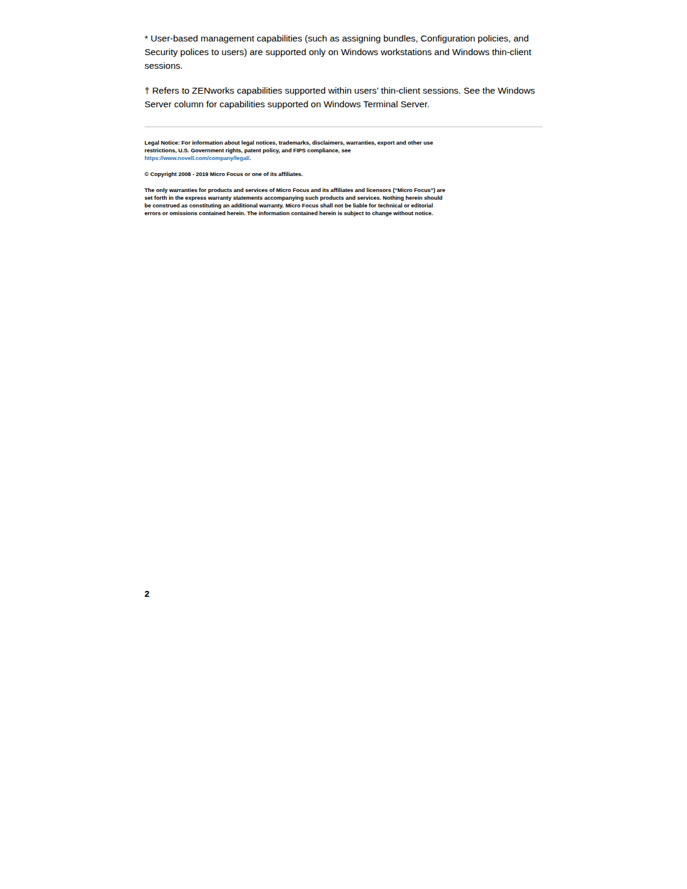* User-based management capabilities (such as assigning bundles, Configuration policies, and Security polices to users) are supported only on Windows workstations and Windows thin-client sessions.
† Refers to ZENworks capabilities supported within users’ thin-client sessions. See the Windows Server column for capabilities supported on Windows Terminal Server.
Legal Notice: For information about legal notices, trademarks, disclaimers, warranties, export and other use restrictions, U.S. Government rights, patent policy, and FIPS compliance, see https://www.novell.com/company/legal/.
© Copyright 2008 - 2019 Micro Focus or one of its affiliates.
The only warranties for products and services of Micro Focus and its affiliates and licensors (“Micro Focus”) are set forth in the express warranty statements accompanying such products and services. Nothing herein should be construed as constituting an additional warranty. Micro Focus shall not be liable for technical or editorial errors or omissions contained herein. The information contained herein is subject to change without notice.
2